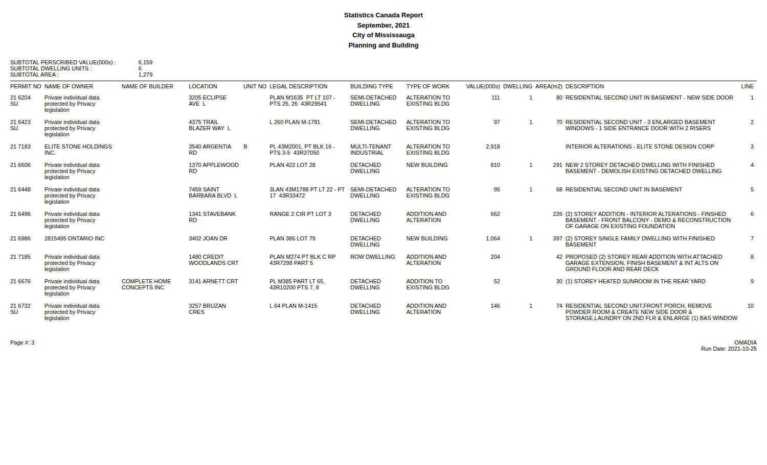Statistics Canada Report
September, 2021
City of Mississauga
Planning and Building
| SUBTOTAL PERSCRIBED VALUE(000s) : | 6,159 |
| SUBTOTAL DWELLING UNITS : | 6 |
| SUBTOTAL AREA : | 1,279 |
| PERMIT NO | NAME OF OWNER | NAME OF BUILDER | LOCATION | UNIT NO | LEGAL DESCRIPTION | BUILDING TYPE | TYPE OF WORK | VALUE(000s) | DWELLING | AREA(m2) | DESCRIPTION | LINE |
| --- | --- | --- | --- | --- | --- | --- | --- | --- | --- | --- | --- | --- |
| 21 6204 SU | Private individual data protected by Privacy legislation | | 3205 ECLIPSE AVE L | | PLAN M1635 PT LT 107 - PTS 25, 26 43R29541 | SEMI-DETACHED DWELLING | ALTERATION TO EXISTING BLDG | 111 | 1 | 80 | RESIDENTIAL SECOND UNIT IN BASEMENT - NEW SIDE DOOR | 1 |
| 21 6423 SU | Private individual data protected by Privacy legislation | | 4375 TRAIL BLAZER WAY L | | L 260 PLAN M-1781 | SEMI-DETACHED DWELLING | ALTERATION TO EXISTING BLDG | 97 | 1 | 70 | RESIDENTIAL SECOND UNIT - 3 ENLARGED BASEMENT WINDOWS - 1 SIDE ENTRANCE DOOR WITH 2 RISERS | 2 |
| 21 7183 | ELITE STONE HOLDINGS INC. | | 3540 ARGENTIA RD | B | PL 43M2001, PT BLK 16 - PTS 3-5 43R37050 | MULTI-TENANT INDUSTRIAL | ALTERATION TO EXISTING BLDG | 2,918 | | | INTERIOR ALTERATIONS - ELITE STONE DESIGN CORP | 3 |
| 21 6606 | Private individual data protected by Privacy legislation | | 1370 APPLEWOOD RD | | PLAN 422 LOT 28 | DETACHED DWELLING | NEW BUILDING | 810 | 1 | 291 | NEW 2 STOREY DETACHED DWELLING WITH FINISHED BASEMENT - DEMOLISH EXISTING DETACHED DWELLING | 4 |
| 21 6448 | Private individual data protected by Privacy legislation | | 7459 SAINT BARBARA BLVD L | | 3LAN 43M1788 PT LT 22 - PT 17 43R33472 | SEMI-DETACHED DWELLING | ALTERATION TO EXISTING BLDG | 95 | 1 | 68 | RESIDENTIAL SECOND UNIT IN BASEMENT | 5 |
| 21 6496 | Private individual data protected by Privacy legislation | | 1341 STAVEBANK RD | | RANGE 2 CIR PT LOT 3 | DETACHED DWELLING | ADDITION AND ALTERATION | 662 | | 226 | (2) STOREY ADDITION - INTERIOR ALTERATIONS - FINSHED BASEMENT - FRONT BALCONY - DEMO & RECONSTRUCTION OF GARAGE ON EXISTING FOUNDATION | 6 |
| 21 6986 | 2815495 ONTARIO INC | | 3402 JOAN DR | | PLAN 386 LOT 79 | DETACHED DWELLING | NEW BUILDING | 1,064 | 1 | 397 | (2) STOREY SINGLE FAMILY DWELLING WITH FINISHED BASEMENT | 7 |
| 21 7185 | Private individual data protected by Privacy legislation | | 1480 CREDIT WOODLANDS CRT | | PLAN M274 PT BLK C RP 43R7298 PART 5 | ROW DWELLING | ADDITION AND ALTERATION | 204 | | 42 | PROPOSED (2) STOREY REAR ADDITION WITH ATTACHED GARAGE EXTENSION, FINISH BASEMENT & INT ALTS ON GROUND FLOOR AND REAR DECK | 8 |
| 21 6676 | Private individual data protected by Privacy legislation | COMPLETE HOME CONCEPTS INC | 3141 ARNETT CRT | | PL M385 PART LT 65, 43R10200 PTS 7, 8 | DETACHED DWELLING | ADDITION TO EXISTING BLDG | 52 | | 30 | (1) STOREY HEATED SUNROOM IN THE REAR YARD | 9 |
| 21 6732 SU | Private individual data protected by Privacy legislation | | 3257 BRUZAN CRES | | L 64 PLAN M-1415 | DETACHED DWELLING | ADDITION AND ALTERATION | 146 | 1 | 74 | RESIDENTIAL SECOND UNIT,FRONT PORCH, REMOVE POWDER ROOM & CREATE NEW SIDE DOOR & STORAGE,LAUNDRY ON 2ND FLR & ENLARGE (1) BAS WINDOW | 10 |
Page #: 3
OMADIA
Run Date: 2021-10-25